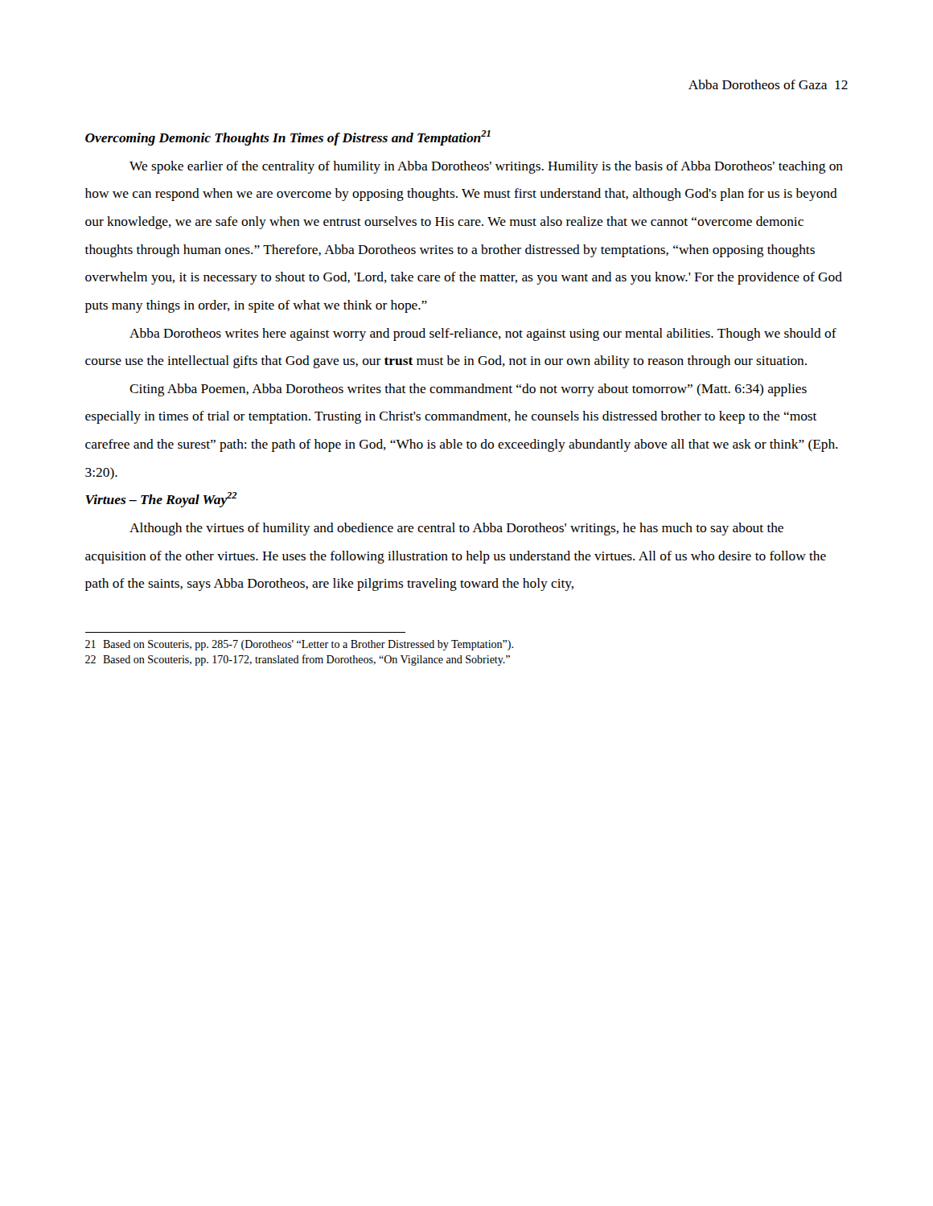Abba Dorotheos of Gaza 12
Overcoming Demonic Thoughts In Times of Distress and Temptation21
We spoke earlier of the centrality of humility in Abba Dorotheos' writings. Humility is the basis of Abba Dorotheos' teaching on how we can respond when we are overcome by opposing thoughts. We must first understand that, although God's plan for us is beyond our knowledge, we are safe only when we entrust ourselves to His care. We must also realize that we cannot “overcome demonic thoughts through human ones.” Therefore, Abba Dorotheos writes to a brother distressed by temptations, “when opposing thoughts overwhelm you, it is necessary to shout to God, 'Lord, take care of the matter, as you want and as you know.' For the providence of God puts many things in order, in spite of what we think or hope.”
Abba Dorotheos writes here against worry and proud self-reliance, not against using our mental abilities. Though we should of course use the intellectual gifts that God gave us, our trust must be in God, not in our own ability to reason through our situation.
Citing Abba Poemen, Abba Dorotheos writes that the commandment “do not worry about tomorrow” (Matt. 6:34) applies especially in times of trial or temptation. Trusting in Christ's commandment, he counsels his distressed brother to keep to the “most carefree and the surest” path: the path of hope in God, “Who is able to do exceedingly abundantly above all that we ask or think” (Eph. 3:20).
Virtues – The Royal Way22
Although the virtues of humility and obedience are central to Abba Dorotheos' writings, he has much to say about the acquisition of the other virtues. He uses the following illustration to help us understand the virtues. All of us who desire to follow the path of the saints, says Abba Dorotheos, are like pilgrims traveling toward the holy city,
21 Based on Scouteris, pp. 285-7 (Dorotheos' “Letter to a Brother Distressed by Temptation”).
22 Based on Scouteris, pp. 170-172, translated from Dorotheos, “On Vigilance and Sobriety.”